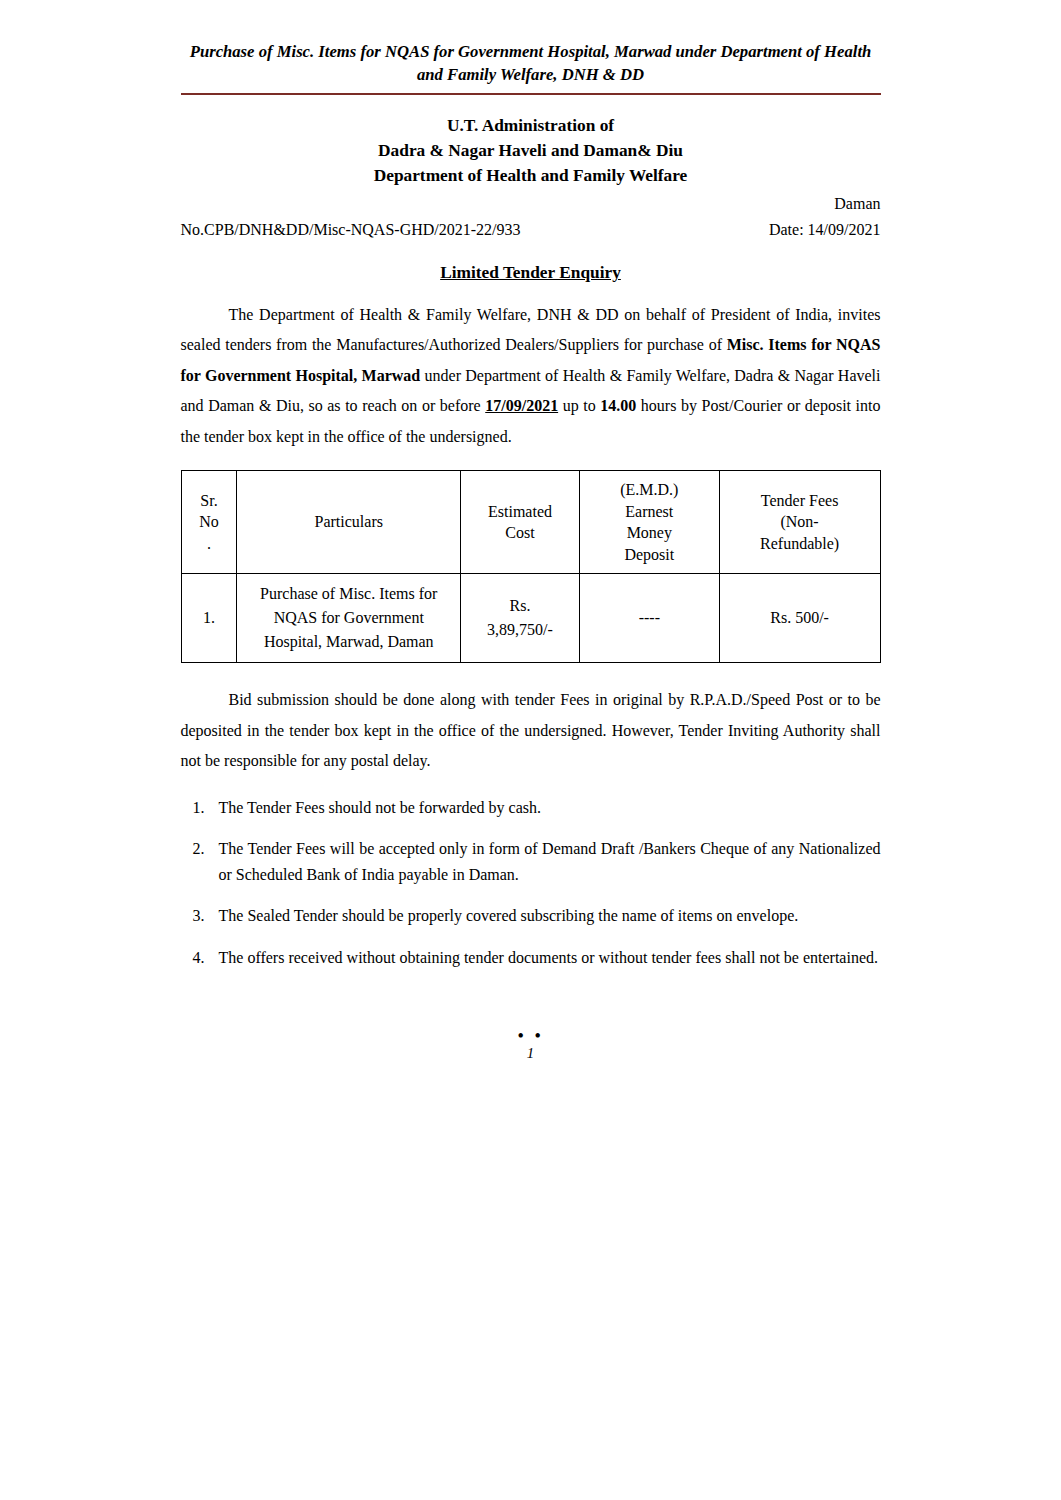Purchase of Misc. Items for NQAS for Government Hospital, Marwad under Department of Health
and Family Welfare, DNH & DD
U.T. Administration of
Dadra & Nagar Haveli and Daman& Diu
Department of Health and Family Welfare
Daman
No.CPB/DNH&DD/Misc-NQAS-GHD/2021-22/933
Date: 14/09/2021
Limited Tender Enquiry
The Department of Health & Family Welfare, DNH & DD on behalf of President of India, invites sealed tenders from the Manufactures/Authorized Dealers/Suppliers for purchase of Misc. Items for NQAS for Government Hospital, Marwad under Department of Health & Family Welfare, Dadra & Nagar Haveli and Daman & Diu, so as to reach on or before 17/09/2021 up to 14.00 hours by Post/Courier or deposit into the tender box kept in the office of the undersigned.
| Sr. No . | Particulars | Estimated Cost | (E.M.D.) Earnest Money Deposit | Tender Fees (Non- Refundable) |
| --- | --- | --- | --- | --- |
| 1. | Purchase of Misc. Items for NQAS for Government Hospital, Marwad, Daman | Rs. 3,89,750/- | ---- | Rs. 500/- |
Bid submission should be done along with tender Fees in original by R.P.A.D./Speed Post or to be deposited in the tender box kept in the office of the undersigned. However, Tender Inviting Authority shall not be responsible for any postal delay.
The Tender Fees should not be forwarded by cash.
The Tender Fees will be accepted only in form of Demand Draft /Bankers Cheque of any Nationalized or Scheduled Bank of India payable in Daman.
The Sealed Tender should be properly covered subscribing the name of items on envelope.
The offers received without obtaining tender documents or without tender fees shall not be entertained.
• •
1